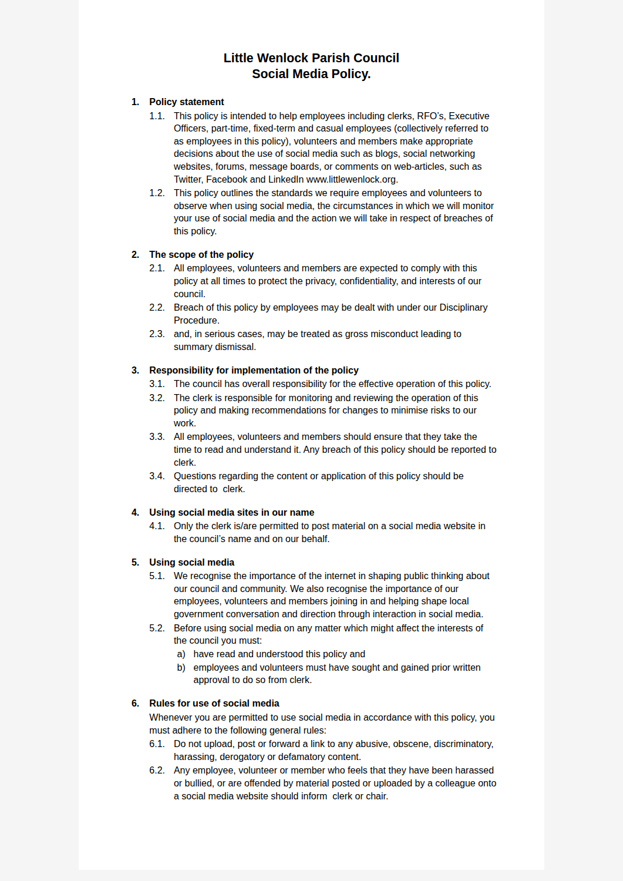Little Wenlock Parish Council
Social Media Policy.
Policy statement
This policy is intended to help employees including clerks, RFO’s, Executive Officers, part-time, fixed-term and casual employees (collectively referred to as employees in this policy), volunteers and members make appropriate decisions about the use of social media such as blogs, social networking websites, forums, message boards, or comments on web-articles, such as Twitter, Facebook and LinkedIn www.littlewenlock.org.
This policy outlines the standards we require employees and volunteers to observe when using social media, the circumstances in which we will monitor your use of social media and the action we will take in respect of breaches of this policy.
The scope of the policy
All employees, volunteers and members are expected to comply with this policy at all times to protect the privacy, confidentiality, and interests of our council.
Breach of this policy by employees may be dealt with under our Disciplinary Procedure.
and, in serious cases, may be treated as gross misconduct leading to summary dismissal.
Responsibility for implementation of the policy
The council has overall responsibility for the effective operation of this policy.
The clerk is responsible for monitoring and reviewing the operation of this policy and making recommendations for changes to minimise risks to our work.
All employees, volunteers and members should ensure that they take the time to read and understand it. Any breach of this policy should be reported to clerk.
Questions regarding the content or application of this policy should be directed to clerk.
Using social media sites in our name
Only the clerk is/are permitted to post material on a social media website in the council’s name and on our behalf.
Using social media
We recognise the importance of the internet in shaping public thinking about our council and community. We also recognise the importance of our employees, volunteers and members joining in and helping shape local government conversation and direction through interaction in social media.
Before using social media on any matter which might affect the interests of the council you must:
have read and understood this policy and
employees and volunteers must have sought and gained prior written approval to do so from clerk.
Rules for use of social media Whenever you are permitted to use social media in accordance with this policy, you must adhere to the following general rules:
Do not upload, post or forward a link to any abusive, obscene, discriminatory, harassing, derogatory or defamatory content.
Any employee, volunteer or member who feels that they have been harassed or bullied, or are offended by material posted or uploaded by a colleague onto a social media website should inform clerk or chair.